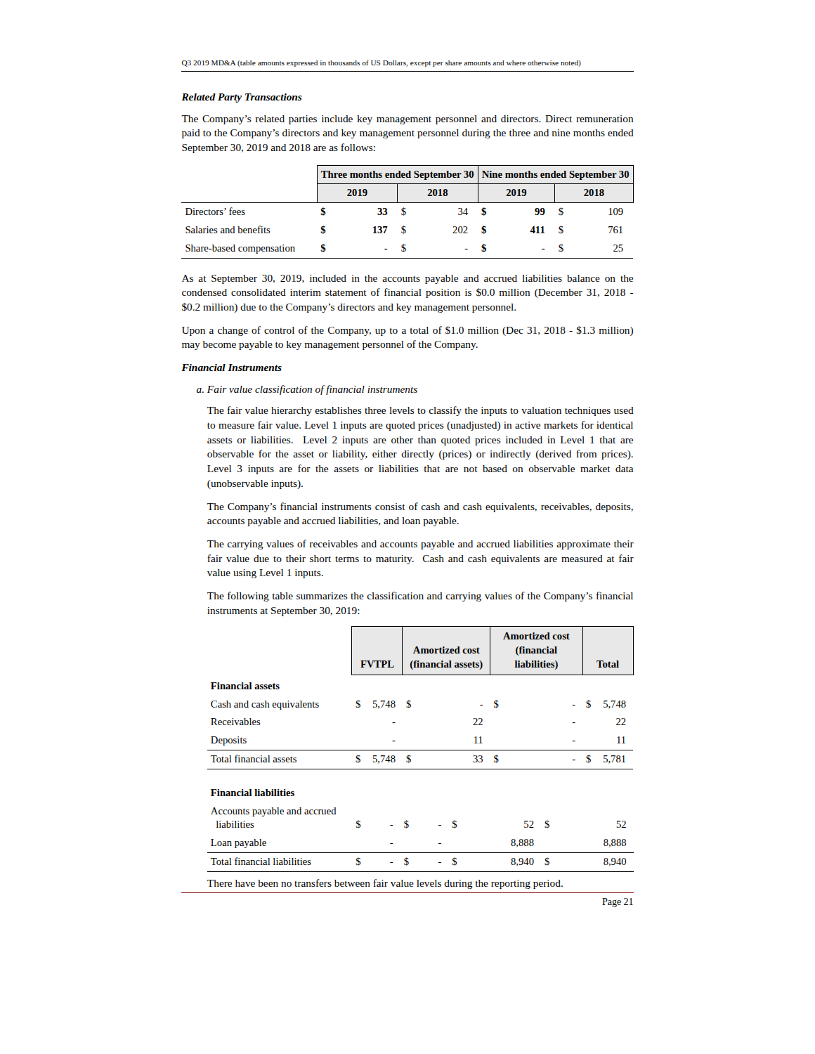Q3 2019 MD&A (table amounts expressed in thousands of US Dollars, except per share amounts and where otherwise noted)
Related Party Transactions
The Company’s related parties include key management personnel and directors. Direct remuneration paid to the Company’s directors and key management personnel during the three and nine months ended September 30, 2019 and 2018 are as follows:
| | Three months ended September 30 | Nine months ended September 30 |
| --- | --- | --- |
| 2019 | 2018 | 2019 | 2018 |
| Directors’ fees | $ | 33 | $ | 34 | $ | 99 | $ | 109 |
| Salaries and benefits | $ | 137 | $ | 202 | $ | 411 | $ | 761 |
| Share-based compensation | $ | - | $ | - | $ | - | $ | 25 |
As at September 30, 2019, included in the accounts payable and accrued liabilities balance on the condensed consolidated interim statement of financial position is $0.0 million (December 31, 2018 - $0.2 million) due to the Company’s directors and key management personnel.
Upon a change of control of the Company, up to a total of $1.0 million (Dec 31, 2018 - $1.3 million) may become payable to key management personnel of the Company.
Financial Instruments
Fair value classification of financial instruments
The fair value hierarchy establishes three levels to classify the inputs to valuation techniques used to measure fair value. Level 1 inputs are quoted prices (unadjusted) in active markets for identical assets or liabilities. Level 2 inputs are other than quoted prices included in Level 1 that are observable for the asset or liability, either directly (prices) or indirectly (derived from prices). Level 3 inputs are for the assets or liabilities that are not based on observable market data (unobservable inputs).
The Company’s financial instruments consist of cash and cash equivalents, receivables, deposits, accounts payable and accrued liabilities, and loan payable.
The carrying values of receivables and accounts payable and accrued liabilities approximate their fair value due to their short terms to maturity. Cash and cash equivalents are measured at fair value using Level 1 inputs.
The following table summarizes the classification and carrying values of the Company’s financial instruments at September 30, 2019:
| | FVTPL | Amortized cost (financial assets) | Amortized cost (financial liabilities) | Total |
| --- | --- | --- | --- | --- |
| Financial assets |
| Cash and cash equivalents | $ | 5,748 | $ | - | $ | - | $ | 5,748 |
| Receivables | | - | | 22 | | - | | 22 |
| Deposits | | - | | 11 | | - | | 11 |
| Total financial assets | $ | 5,748 | $ | 33 | $ | - | $ | 5,781 |
| Financial liabilities |
| Accounts payable and accrued liabilities | $ | - | $ | - | $ | 52 | $ | 52 |
| Loan payable | | - | | - | | 8,888 | | 8,888 |
| Total financial liabilities | $ | - | $ | - | $ | 8,940 | $ | 8,940 |
There have been no transfers between fair value levels during the reporting period.
Page 21